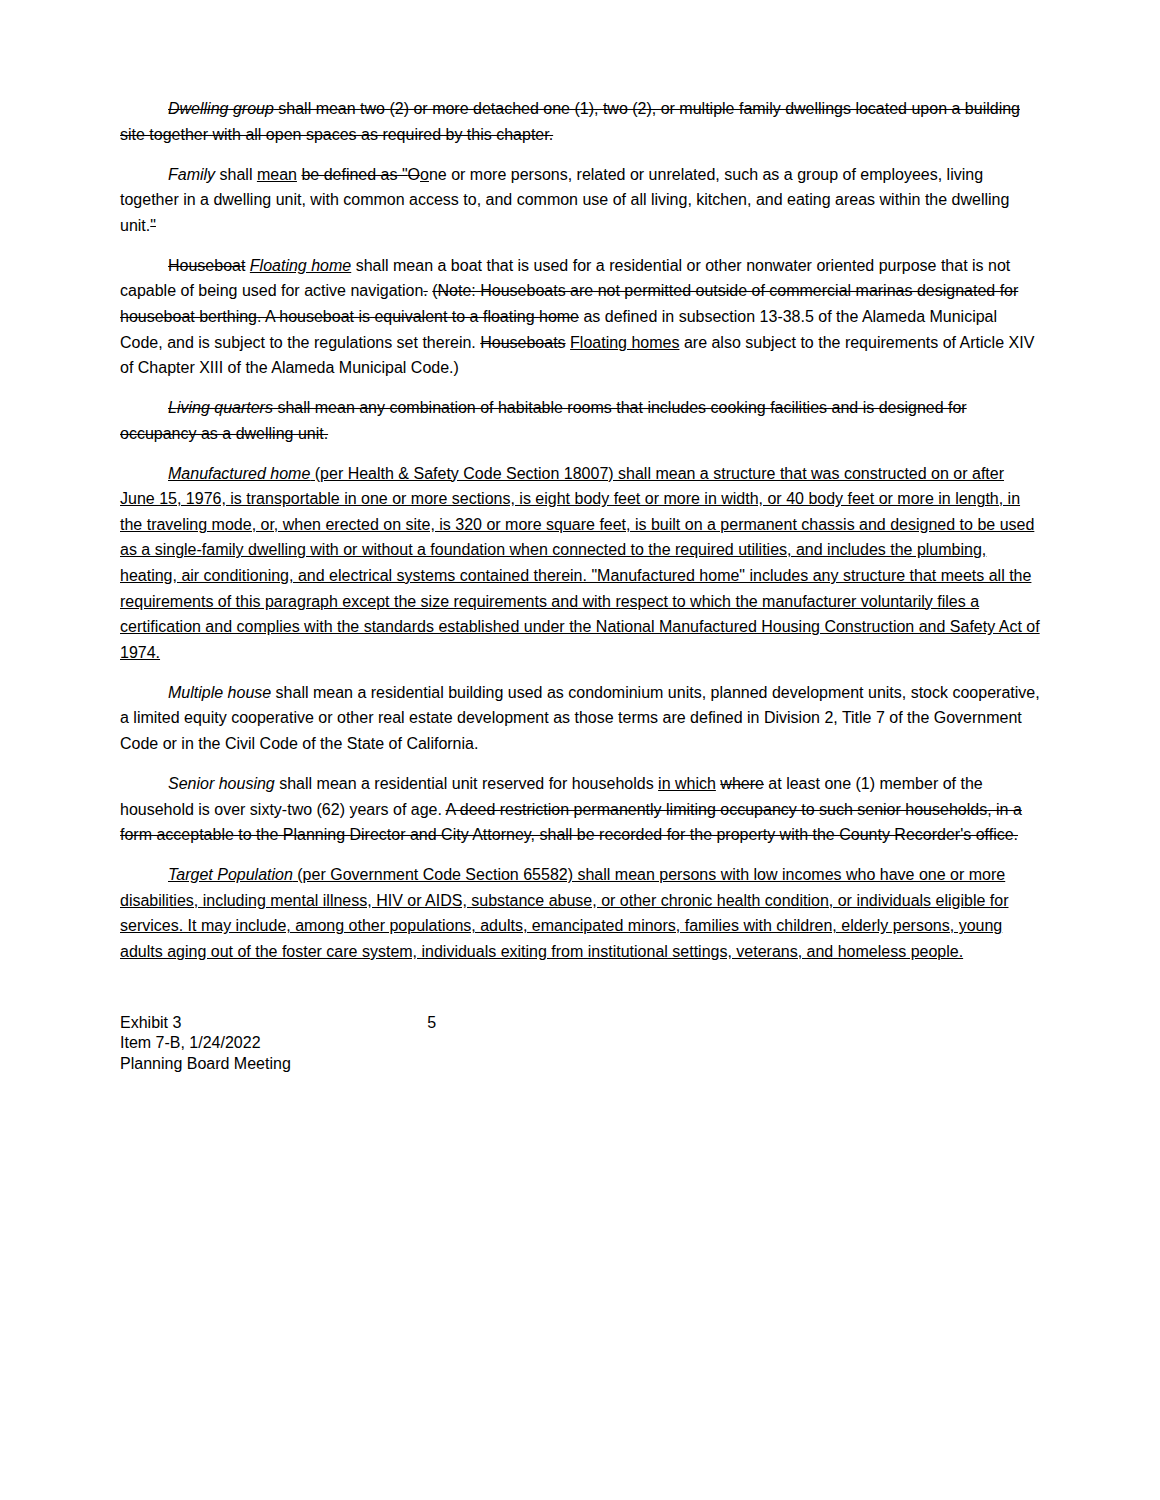Dwelling group shall mean two (2) or more detached one (1), two (2), or multiple family dwellings located upon a building site together with all open spaces as required by this chapter.
Family shall mean be defined as "Oone or more persons, related or unrelated, such as a group of employees, living together in a dwelling unit, with common access to, and common use of all living, kitchen, and eating areas within the dwelling unit."
Houseboat Floating home shall mean a boat that is used for a residential or other nonwater oriented purpose that is not capable of being used for active navigation. (Note: Houseboats are not permitted outside of commercial marinas designated for houseboat berthing. A houseboat is equivalent to a floating home as defined in subsection 13-38.5 of the Alameda Municipal Code, and is subject to the regulations set therein. Houseboats Floating homes are also subject to the requirements of Article XIV of Chapter XIII of the Alameda Municipal Code.)
Living quarters shall mean any combination of habitable rooms that includes cooking facilities and is designed for occupancy as a dwelling unit.
Manufactured home (per Health & Safety Code Section 18007) shall mean a structure that was constructed on or after June 15, 1976, is transportable in one or more sections, is eight body feet or more in width, or 40 body feet or more in length, in the traveling mode, or, when erected on site, is 320 or more square feet, is built on a permanent chassis and designed to be used as a single-family dwelling with or without a foundation when connected to the required utilities, and includes the plumbing, heating, air conditioning, and electrical systems contained therein. "Manufactured home" includes any structure that meets all the requirements of this paragraph except the size requirements and with respect to which the manufacturer voluntarily files a certification and complies with the standards established under the National Manufactured Housing Construction and Safety Act of 1974.
Multiple house shall mean a residential building used as condominium units, planned development units, stock cooperative, a limited equity cooperative or other real estate development as those terms are defined in Division 2, Title 7 of the Government Code or in the Civil Code of the State of California.
Senior housing shall mean a residential unit reserved for households in which where at least one (1) member of the household is over sixty-two (62) years of age. A deed restriction permanently limiting occupancy to such senior households, in a form acceptable to the Planning Director and City Attorney, shall be recorded for the property with the County Recorder's office.
Target Population (per Government Code Section 65582) shall mean persons with low incomes who have one or more disabilities, including mental illness, HIV or AIDS, substance abuse, or other chronic health condition, or individuals eligible for services. It may include, among other populations, adults, emancipated minors, families with children, elderly persons, young adults aging out of the foster care system, individuals exiting from institutional settings, veterans, and homeless people.
Exhibit 35
Item 7-B, 1/24/2022
Planning Board Meeting